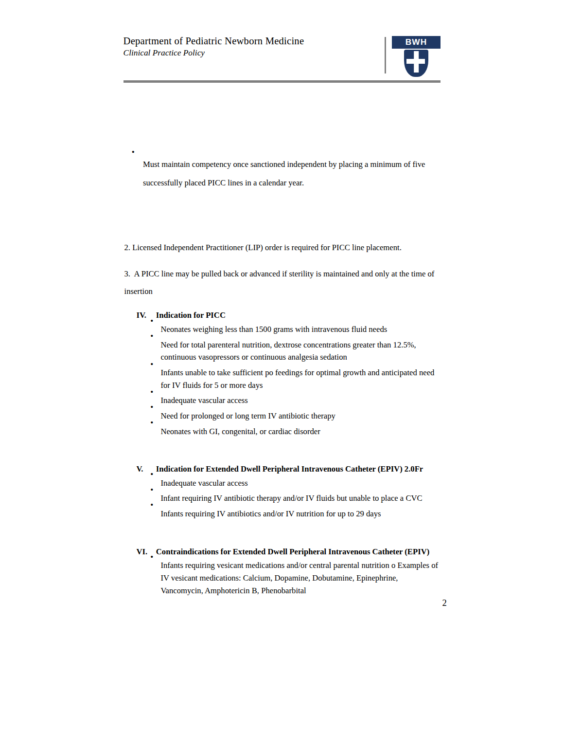Department of Pediatric Newborn Medicine
Clinical Practice Policy
BWH
Must maintain competency once sanctioned independent by placing a minimum of five successfully placed PICC lines in a calendar year.
2. Licensed Independent Practitioner (LIP) order is required for PICC line placement.
3. A PICC line may be pulled back or advanced if sterility is maintained and only at the time of insertion
IV. Indication for PICC
Neonates weighing less than 1500 grams with intravenous fluid needs
Need for total parenteral nutrition, dextrose concentrations greater than 12.5%, continuous vasopressors or continuous analgesia sedation
Infants unable to take sufficient po feedings for optimal growth and anticipated need for IV fluids for 5 or more days
Inadequate vascular access
Need for prolonged or long term IV antibiotic therapy
Neonates with GI, congenital, or cardiac disorder
V. Indication for Extended Dwell Peripheral Intravenous Catheter (EPIV) 2.0Fr
Inadequate vascular access
Infant requiring IV antibiotic therapy and/or IV fluids but unable to place a CVC
Infants requiring IV antibiotics and/or IV nutrition for up to 29 days
VI. Contraindications for Extended Dwell Peripheral Intravenous Catheter (EPIV)
Infants requiring vesicant medications and/or central parental nutrition o Examples of IV vesicant medications: Calcium, Dopamine, Dobutamine, Epinephrine, Vancomycin, Amphotericin B, Phenobarbital
2